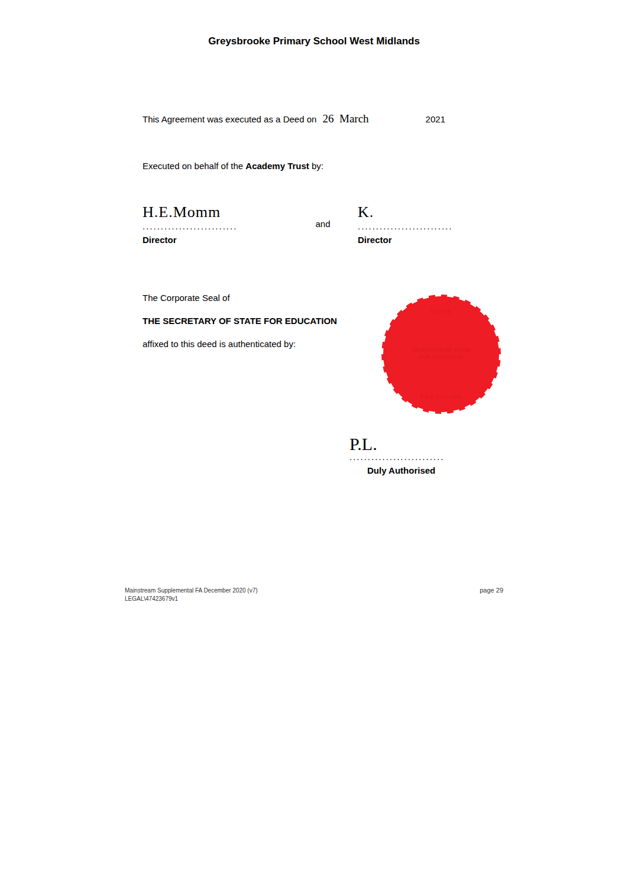Greysbrooke Primary School West Midlands
This Agreement was executed as a Deed on 26 March 2021
Executed on behalf of the Academy Trust by:
H.E.Momm
..........................
and
K.
..........................
Director
Director
The Corporate Seal of
The Secretary of State for Education
affixed to this deed is authenticated by:
STATE
SECRETARY OF STATE
FOR EDUCATION
EDUCATION
P.L.
..........................
Duly Authorised
Mainstream Supplemental FA December 2020 (v7)
LEGAL\47423679v1
page 29